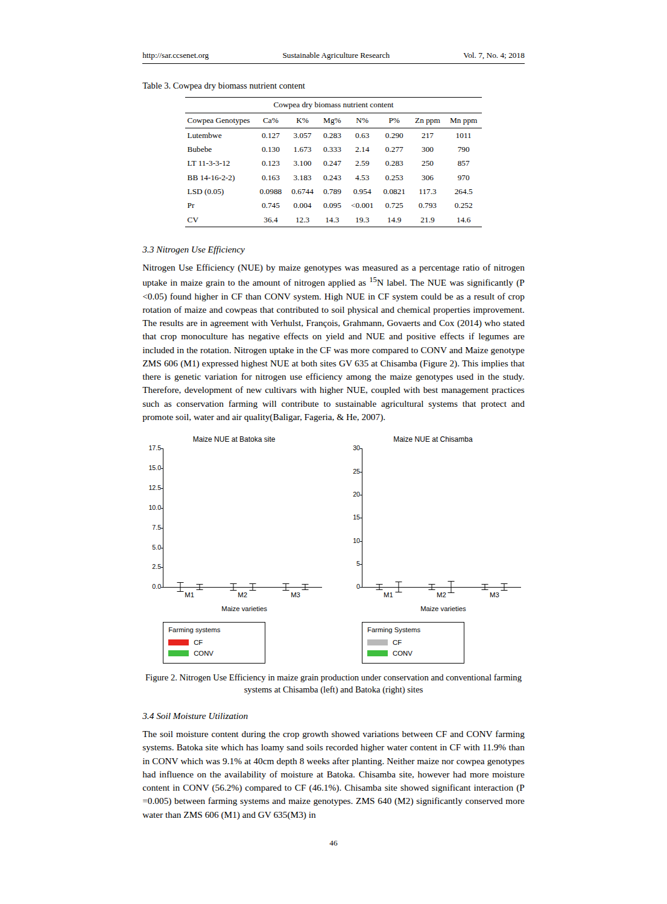http://sar.ccsenet.org
Sustainable Agriculture Research
Vol. 7, No. 4; 2018
Table 3. Cowpea dry biomass nutrient content
Cowpea dry biomass nutrient content
| Cowpea Genotypes | Ca% | K% | Mg% | N% | P% | Zn ppm | Mn ppm |
| --- | --- | --- | --- | --- | --- | --- | --- |
| Lutembwe | 0.127 | 3.057 | 0.283 | 0.63 | 0.290 | 217 | 1011 |
| Bubebe | 0.130 | 1.673 | 0.333 | 2.14 | 0.277 | 300 | 790 |
| LT 11-3-3-12 | 0.123 | 3.100 | 0.247 | 2.59 | 0.283 | 250 | 857 |
| BB 14-16-2-2) | 0.163 | 3.183 | 0.243 | 4.53 | 0.253 | 306 | 970 |
| LSD (0.05) | 0.0988 | 0.6744 | 0.789 | 0.954 | 0.0821 | 117.3 | 264.5 |
| Pr | 0.745 | 0.004 | 0.095 | <0.001 | 0.725 | 0.793 | 0.252 |
| CV | 36.4 | 12.3 | 14.3 | 19.3 | 14.9 | 21.9 | 14.6 |
3.3 Nitrogen Use Efficiency
Nitrogen Use Efficiency (NUE) by maize genotypes was measured as a percentage ratio of nitrogen uptake in maize grain to the amount of nitrogen applied as 15N label. The NUE was significantly (P <0.05) found higher in CF than CONV system. High NUE in CF system could be as a result of crop rotation of maize and cowpeas that contributed to soil physical and chemical properties improvement. The results are in agreement with Verhulst, François, Grahmann, Govaerts and Cox (2014) who stated that crop monoculture has negative effects on yield and NUE and positive effects if legumes are included in the rotation. Nitrogen uptake in the CF was more compared to CONV and Maize genotype ZMS 606 (M1) expressed highest NUE at both sites GV 635 at Chisamba (Figure 2). This implies that there is genetic variation for nitrogen use efficiency among the maize genotypes used in the study. Therefore, development of new cultivars with higher NUE, coupled with best management practices such as conservation farming will contribute to sustainable agricultural systems that protect and promote soil, water and air quality(Baligar, Fageria, & He, 2007).
Maize NUE at Batoka site
17.5
15.0
12.5
10.0
7.5
5.0
2.5
0.0
M1 M2 M3
Maize varieties
Farming systems
CF
CONV
Maize NUE at Chisamba
30
25
20
15
10
5
0
M1 M2 M3
Maize varieties
Farming Systems
CF
CONV
Figure 2. Nitrogen Use Efficiency in maize grain production under conservation and conventional farming systems at Chisamba (left) and Batoka (right) sites
3.4 Soil Moisture Utilization
The soil moisture content during the crop growth showed variations between CF and CONV farming systems. Batoka site which has loamy sand soils recorded higher water content in CF with 11.9% than in CONV which was 9.1% at 40cm depth 8 weeks after planting. Neither maize nor cowpea genotypes had influence on the availability of moisture at Batoka. Chisamba site, however had more moisture content in CONV (56.2%) compared to CF (46.1%). Chisamba site showed significant interaction (P =0.005) between farming systems and maize genotypes. ZMS 640 (M2) significantly conserved more water than ZMS 606 (M1) and GV 635(M3) in
46